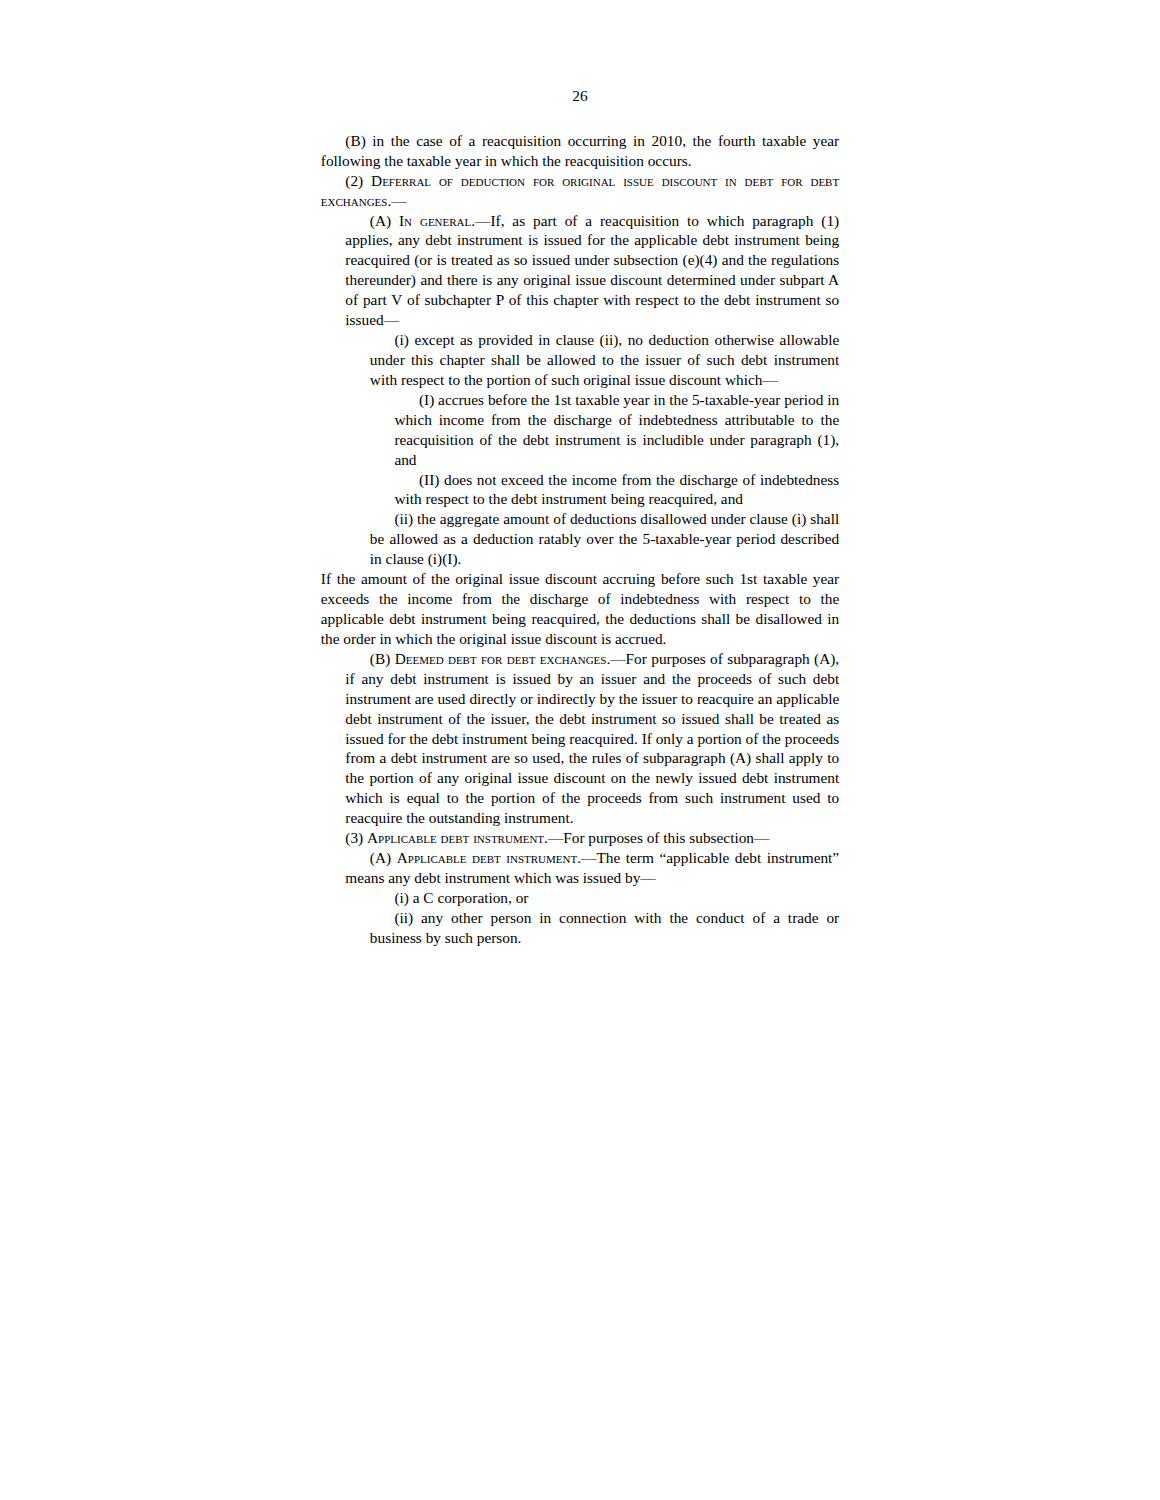26
(B) in the case of a reacquisition occurring in 2010, the fourth taxable year following the taxable year in which the reacquisition occurs.
(2) Deferral of deduction for original issue discount in debt for debt exchanges.—
(A) In general.—If, as part of a reacquisition to which paragraph (1) applies, any debt instrument is issued for the applicable debt instrument being reacquired (or is treated as so issued under subsection (e)(4) and the regulations thereunder) and there is any original issue discount determined under subpart A of part V of subchapter P of this chapter with respect to the debt instrument so issued—
(i) except as provided in clause (ii), no deduction otherwise allowable under this chapter shall be allowed to the issuer of such debt instrument with respect to the portion of such original issue discount which—
(I) accrues before the 1st taxable year in the 5-taxable-year period in which income from the discharge of indebtedness attributable to the reacquisition of the debt instrument is includible under paragraph (1), and
(II) does not exceed the income from the discharge of indebtedness with respect to the debt instrument being reacquired, and
(ii) the aggregate amount of deductions disallowed under clause (i) shall be allowed as a deduction ratably over the 5-taxable-year period described in clause (i)(I).
If the amount of the original issue discount accruing before such 1st taxable year exceeds the income from the discharge of indebtedness with respect to the applicable debt instrument being reacquired, the deductions shall be disallowed in the order in which the original issue discount is accrued.
(B) Deemed debt for debt exchanges.—For purposes of subparagraph (A), if any debt instrument is issued by an issuer and the proceeds of such debt instrument are used directly or indirectly by the issuer to reacquire an applicable debt instrument of the issuer, the debt instrument so issued shall be treated as issued for the debt instrument being reacquired. If only a portion of the proceeds from a debt instrument are so used, the rules of subparagraph (A) shall apply to the portion of any original issue discount on the newly issued debt instrument which is equal to the portion of the proceeds from such instrument used to reacquire the outstanding instrument.
(3) Applicable debt instrument.—For purposes of this subsection—
(A) Applicable debt instrument.—The term “applicable debt instrument” means any debt instrument which was issued by—
(i) a C corporation, or
(ii) any other person in connection with the conduct of a trade or business by such person.